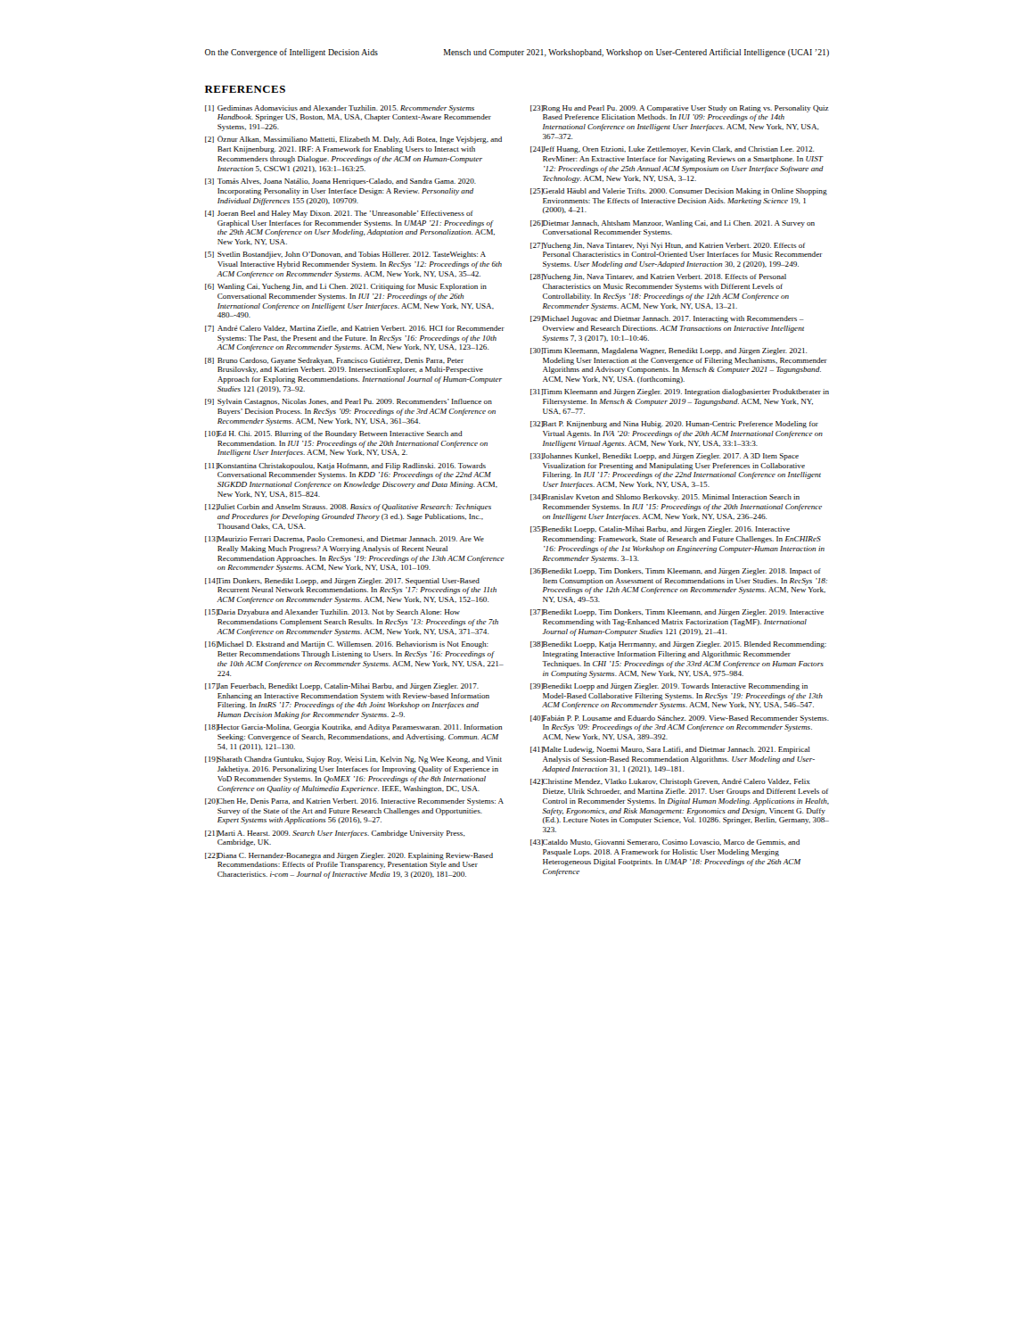On the Convergence of Intelligent Decision Aids
Mensch und Computer 2021, Workshopband, Workshop on User-Centered Artificial Intelligence (UCAI ’21)
REFERENCES
Gediminas Adomavicius and Alexander Tuzhilin. 2015. Recommender Systems Handbook. Springer US, Boston, MA, USA, Chapter Context-Aware Recommender Systems, 191–226.
Öznur Alkan, Massimiliano Mattetti, Elizabeth M. Daly, Adi Botea, Inge Vejsbjerg, and Bart Knijnenburg. 2021. IRF: A Framework for Enabling Users to Interact with Recommenders through Dialogue. Proceedings of the ACM on Human-Computer Interaction 5, CSCW1 (2021), 163:1–163:25.
Tomás Alves, Joana Natálio, Joana Henriques-Calado, and Sandra Gama. 2020. Incorporating Personality in User Interface Design: A Review. Personality and Individual Differences 155 (2020), 109709.
Joeran Beel and Haley May Dixon. 2021. The ’Unreasonable’ Effectiveness of Graphical User Interfaces for Recommender Systems. In UMAP ’21: Proceedings of the 29th ACM Conference on User Modeling, Adaptation and Personalization. ACM, New York, NY, USA.
Svetlin Bostandjiev, John O’Donovan, and Tobias Höllerer. 2012. TasteWeights: A Visual Interactive Hybrid Recommender System. In RecSys ’12: Proceedings of the 6th ACM Conference on Recommender Systems. ACM, New York, NY, USA, 35–42.
Wanling Cai, Yucheng Jin, and Li Chen. 2021. Critiquing for Music Exploration in Conversational Recommender Systems. In IUI ’21: Proceedings of the 26th International Conference on Intelligent User Interfaces. ACM, New York, NY, USA, 480–-490.
André Calero Valdez, Martina Ziefle, and Katrien Verbert. 2016. HCI for Recommender Systems: The Past, the Present and the Future. In RecSys ’16: Proceedings of the 10th ACM Conference on Recommender Systems. ACM, New York, NY, USA, 123–126.
Bruno Cardoso, Gayane Sedrakyan, Francisco Gutiérrez, Denis Parra, Peter Brusilovsky, and Katrien Verbert. 2019. IntersectionExplorer, a Multi-Perspective Approach for Exploring Recommendations. International Journal of Human-Computer Studies 121 (2019), 73–92.
Sylvain Castagnos, Nicolas Jones, and Pearl Pu. 2009. Recommenders’ Influence on Buyers’ Decision Process. In RecSys ’09: Proceedings of the 3rd ACM Conference on Recommender Systems. ACM, New York, NY, USA, 361–364.
Ed H. Chi. 2015. Blurring of the Boundary Between Interactive Search and Recommendation. In IUI ’15: Proceedings of the 20th International Conference on Intelligent User Interfaces. ACM, New York, NY, USA, 2.
Konstantina Christakopoulou, Katja Hofmann, and Filip Radlinski. 2016. Towards Conversational Recommender Systems. In KDD ’16: Proceedings of the 22nd ACM SIGKDD International Conference on Knowledge Discovery and Data Mining. ACM, New York, NY, USA, 815–824.
Juliet Corbin and Anselm Strauss. 2008. Basics of Qualitative Research: Techniques and Procedures for Developing Grounded Theory (3 ed.). Sage Publications, Inc., Thousand Oaks, CA, USA.
Maurizio Ferrari Dacrema, Paolo Cremonesi, and Dietmar Jannach. 2019. Are We Really Making Much Progress? A Worrying Analysis of Recent Neural Recommendation Approaches. In RecSys ’19: Proceedings of the 13th ACM Conference on Recommender Systems. ACM, New York, NY, USA, 101–109.
Tim Donkers, Benedikt Loepp, and Jürgen Ziegler. 2017. Sequential User-Based Recurrent Neural Network Recommendations. In RecSys ’17: Proceedings of the 11th ACM Conference on Recommender Systems. ACM, New York, NY, USA, 152–160.
Daria Dzyabura and Alexander Tuzhilin. 2013. Not by Search Alone: How Recommendations Complement Search Results. In RecSys ’13: Proceedings of the 7th ACM Conference on Recommender Systems. ACM, New York, NY, USA, 371–374.
Michael D. Ekstrand and Martijn C. Willemsen. 2016. Behaviorism is Not Enough: Better Recommendations Through Listening to Users. In RecSys ’16: Proceedings of the 10th ACM Conference on Recommender Systems. ACM, New York, NY, USA, 221–224.
Jan Feuerbach, Benedikt Loepp, Catalin-Mihai Barbu, and Jürgen Ziegler. 2017. Enhancing an Interactive Recommendation System with Review-based Information Filtering. In IntRS ’17: Proceedings of the 4th Joint Workshop on Interfaces and Human Decision Making for Recommender Systems. 2–9.
Hector Garcia-Molina, Georgia Koutrika, and Aditya Parameswaran. 2011. Information Seeking: Convergence of Search, Recommendations, and Advertising. Commun. ACM 54, 11 (2011), 121–130.
Sharath Chandra Guntuku, Sujoy Roy, Weisi Lin, Kelvin Ng, Ng Wee Keong, and Vinit Jakhetiya. 2016. Personalizing User Interfaces for Improving Quality of Experience in VoD Recommender Systems. In QoMEX ’16: Proceedings of the 8th International Conference on Quality of Multimedia Experience. IEEE, Washington, DC, USA.
Chen He, Denis Parra, and Katrien Verbert. 2016. Interactive Recommender Systems: A Survey of the State of the Art and Future Research Challenges and Opportunities. Expert Systems with Applications 56 (2016), 9–27.
Marti A. Hearst. 2009. Search User Interfaces. Cambridge University Press, Cambridge, UK.
Diana C. Hernandez-Bocanegra and Jürgen Ziegler. 2020. Explaining Review-Based Recommendations: Effects of Profile Transparency, Presentation Style and User Characteristics. i-com – Journal of Interactive Media 19, 3 (2020), 181–200.
Rong Hu and Pearl Pu. 2009. A Comparative User Study on Rating vs. Personality Quiz Based Preference Elicitation Methods. In IUI ’09: Proceedings of the 14th International Conference on Intelligent User Interfaces. ACM, New York, NY, USA, 367–372.
Jeff Huang, Oren Etzioni, Luke Zettlemoyer, Kevin Clark, and Christian Lee. 2012. RevMiner: An Extractive Interface for Navigating Reviews on a Smartphone. In UIST ’12: Proceedings of the 25th Annual ACM Symposium on User Interface Software and Technology. ACM, New York, NY, USA, 3–12.
Gerald Häubl and Valerie Trifts. 2000. Consumer Decision Making in Online Shopping Environments: The Effects of Interactive Decision Aids. Marketing Science 19, 1 (2000), 4–21.
Dietmar Jannach, Ahtsham Manzoor, Wanling Cai, and Li Chen. 2021. A Survey on Conversational Recommender Systems.
Yucheng Jin, Nava Tintarev, Nyi Nyi Htun, and Katrien Verbert. 2020. Effects of Personal Characteristics in Control-Oriented User Interfaces for Music Recommender Systems. User Modeling and User-Adapted Interaction 30, 2 (2020), 199–249.
Yucheng Jin, Nava Tintarev, and Katrien Verbert. 2018. Effects of Personal Characteristics on Music Recommender Systems with Different Levels of Controllability. In RecSys ’18: Proceedings of the 12th ACM Conference on Recommender Systems. ACM, New York, NY, USA, 13–21.
Michael Jugovac and Dietmar Jannach. 2017. Interacting with Recommenders – Overview and Research Directions. ACM Transactions on Interactive Intelligent Systems 7, 3 (2017), 10:1–10:46.
Timm Kleemann, Magdalena Wagner, Benedikt Loepp, and Jürgen Ziegler. 2021. Modeling User Interaction at the Convergence of Filtering Mechanisms, Recommender Algorithms and Advisory Components. In Mensch & Computer 2021 – Tagungsband. ACM, New York, NY, USA. (forthcoming).
Timm Kleemann and Jürgen Ziegler. 2019. Integration dialogbasierter Produktberater in Filtersysteme. In Mensch & Computer 2019 – Tagungsband. ACM, New York, NY, USA, 67–77.
Bart P. Knijnenburg and Nina Hubig. 2020. Human-Centric Preference Modeling for Virtual Agents. In IVA ’20: Proceedings of the 20th ACM International Conference on Intelligent Virtual Agents. ACM, New York, NY, USA, 33:1–33:3.
Johannes Kunkel, Benedikt Loepp, and Jürgen Ziegler. 2017. A 3D Item Space Visualization for Presenting and Manipulating User Preferences in Collaborative Filtering. In IUI ’17: Proceedings of the 22nd International Conference on Intelligent User Interfaces. ACM, New York, NY, USA, 3–15.
Branislav Kveton and Shlomo Berkovsky. 2015. Minimal Interaction Search in Recommender Systems. In IUI ’15: Proceedings of the 20th International Conference on Intelligent User Interfaces. ACM, New York, NY, USA, 236–246.
Benedikt Loepp, Catalin-Mihai Barbu, and Jürgen Ziegler. 2016. Interactive Recommending: Framework, State of Research and Future Challenges. In EnCHIReS ’16: Proceedings of the 1st Workshop on Engineering Computer-Human Interaction in Recommender Systems. 3–13.
Benedikt Loepp, Tim Donkers, Timm Kleemann, and Jürgen Ziegler. 2018. Impact of Item Consumption on Assessment of Recommendations in User Studies. In RecSys ’18: Proceedings of the 12th ACM Conference on Recommender Systems. ACM, New York, NY, USA, 49–53.
Benedikt Loepp, Tim Donkers, Timm Kleemann, and Jürgen Ziegler. 2019. Interactive Recommending with Tag-Enhanced Matrix Factorization (TagMF). International Journal of Human-Computer Studies 121 (2019), 21–41.
Benedikt Loepp, Katja Herrmanny, and Jürgen Ziegler. 2015. Blended Recommending: Integrating Interactive Information Filtering and Algorithmic Recommender Techniques. In CHI ’15: Proceedings of the 33rd ACM Conference on Human Factors in Computing Systems. ACM, New York, NY, USA, 975–984.
Benedikt Loepp and Jürgen Ziegler. 2019. Towards Interactive Recommending in Model-Based Collaborative Filtering Systems. In RecSys ’19: Proceedings of the 13th ACM Conference on Recommender Systems. ACM, New York, NY, USA, 546–547.
Fabián P. P. Lousame and Eduardo Sánchez. 2009. View-Based Recommender Systems. In RecSys ’09: Proceedings of the 3rd ACM Conference on Recommender Systems. ACM, New York, NY, USA, 389–392.
Malte Ludewig, Noemi Mauro, Sara Latifi, and Dietmar Jannach. 2021. Empirical Analysis of Session-Based Recommendation Algorithms. User Modeling and User-Adapted Interaction 31, 1 (2021), 149–181.
Christine Mendez, Vlatko Lukarov, Christoph Greven, André Calero Valdez, Felix Dietze, Ulrik Schroeder, and Martina Ziefle. 2017. User Groups and Different Levels of Control in Recommender Systems. In Digital Human Modeling. Applications in Health, Safety, Ergonomics, and Risk Management: Ergonomics and Design, Vincent G. Duffy (Ed.). Lecture Notes in Computer Science, Vol. 10286. Springer, Berlin, Germany, 308–323.
Cataldo Musto, Giovanni Semeraro, Cosimo Lovascio, Marco de Gemmis, and Pasquale Lops. 2018. A Framework for Holistic User Modeling Merging Heterogeneous Digital Footprints. In UMAP ’18: Proceedings of the 26th ACM Conference